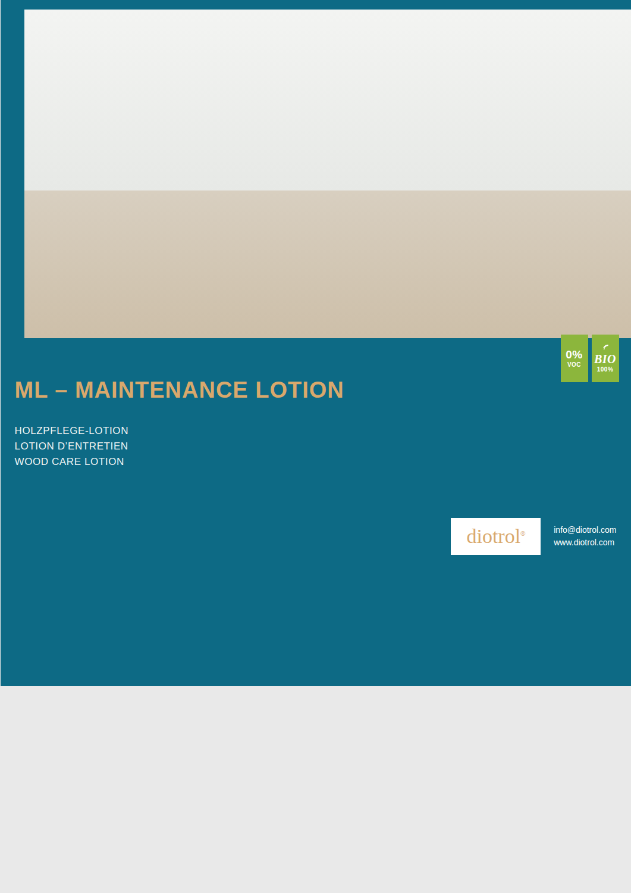0% VOC
BIO 100%
ML – Maintenance Lotion
Holzpflege-Lotion Lotion d’entretien Wood care lotion
diotrol®
info@diotrol.com www.diotrol.com